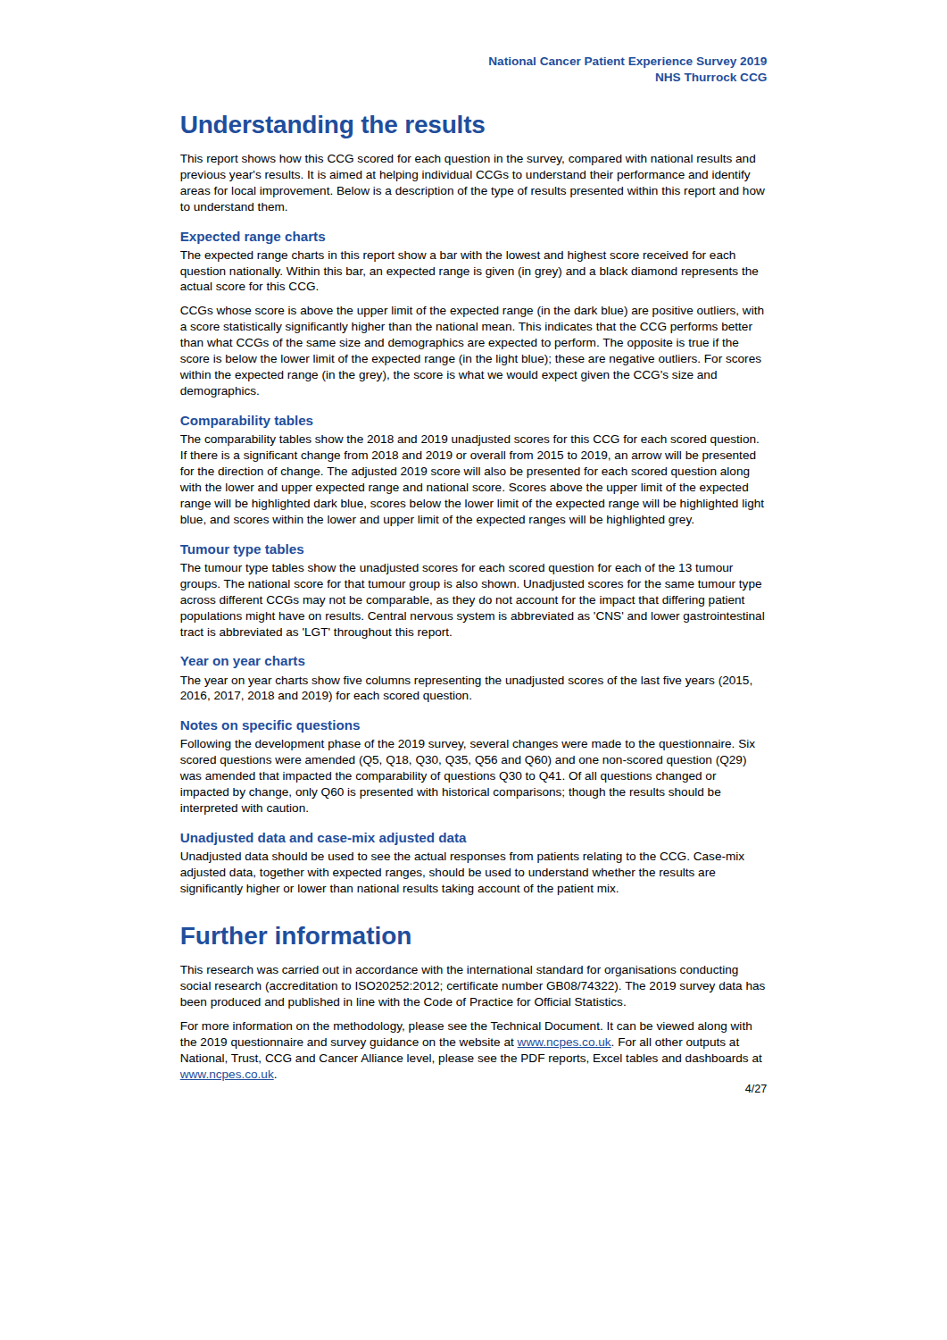National Cancer Patient Experience Survey 2019
NHS Thurrock CCG
Understanding the results
This report shows how this CCG scored for each question in the survey, compared with national results and previous year's results. It is aimed at helping individual CCGs to understand their performance and identify areas for local improvement. Below is a description of the type of results presented within this report and how to understand them.
Expected range charts
The expected range charts in this report show a bar with the lowest and highest score received for each question nationally. Within this bar, an expected range is given (in grey) and a black diamond represents the actual score for this CCG.
CCGs whose score is above the upper limit of the expected range (in the dark blue) are positive outliers, with a score statistically significantly higher than the national mean. This indicates that the CCG performs better than what CCGs of the same size and demographics are expected to perform. The opposite is true if the score is below the lower limit of the expected range (in the light blue); these are negative outliers. For scores within the expected range (in the grey), the score is what we would expect given the CCG's size and demographics.
Comparability tables
The comparability tables show the 2018 and 2019 unadjusted scores for this CCG for each scored question. If there is a significant change from 2018 and 2019 or overall from 2015 to 2019, an arrow will be presented for the direction of change. The adjusted 2019 score will also be presented for each scored question along with the lower and upper expected range and national score. Scores above the upper limit of the expected range will be highlighted dark blue, scores below the lower limit of the expected range will be highlighted light blue, and scores within the lower and upper limit of the expected ranges will be highlighted grey.
Tumour type tables
The tumour type tables show the unadjusted scores for each scored question for each of the 13 tumour groups. The national score for that tumour group is also shown. Unadjusted scores for the same tumour type across different CCGs may not be comparable, as they do not account for the impact that differing patient populations might have on results. Central nervous system is abbreviated as 'CNS' and lower gastrointestinal tract is abbreviated as 'LGT' throughout this report.
Year on year charts
The year on year charts show five columns representing the unadjusted scores of the last five years (2015, 2016, 2017, 2018 and 2019) for each scored question.
Notes on specific questions
Following the development phase of the 2019 survey, several changes were made to the questionnaire. Six scored questions were amended (Q5, Q18, Q30, Q35, Q56 and Q60) and one non-scored question (Q29) was amended that impacted the comparability of questions Q30 to Q41. Of all questions changed or impacted by change, only Q60 is presented with historical comparisons; though the results should be interpreted with caution.
Unadjusted data and case-mix adjusted data
Unadjusted data should be used to see the actual responses from patients relating to the CCG. Case-mix adjusted data, together with expected ranges, should be used to understand whether the results are significantly higher or lower than national results taking account of the patient mix.
Further information
This research was carried out in accordance with the international standard for organisations conducting social research (accreditation to ISO20252:2012; certificate number GB08/74322). The 2019 survey data has been produced and published in line with the Code of Practice for Official Statistics.
For more information on the methodology, please see the Technical Document. It can be viewed along with the 2019 questionnaire and survey guidance on the website at www.ncpes.co.uk. For all other outputs at National, Trust, CCG and Cancer Alliance level, please see the PDF reports, Excel tables and dashboards at www.ncpes.co.uk.
4/27